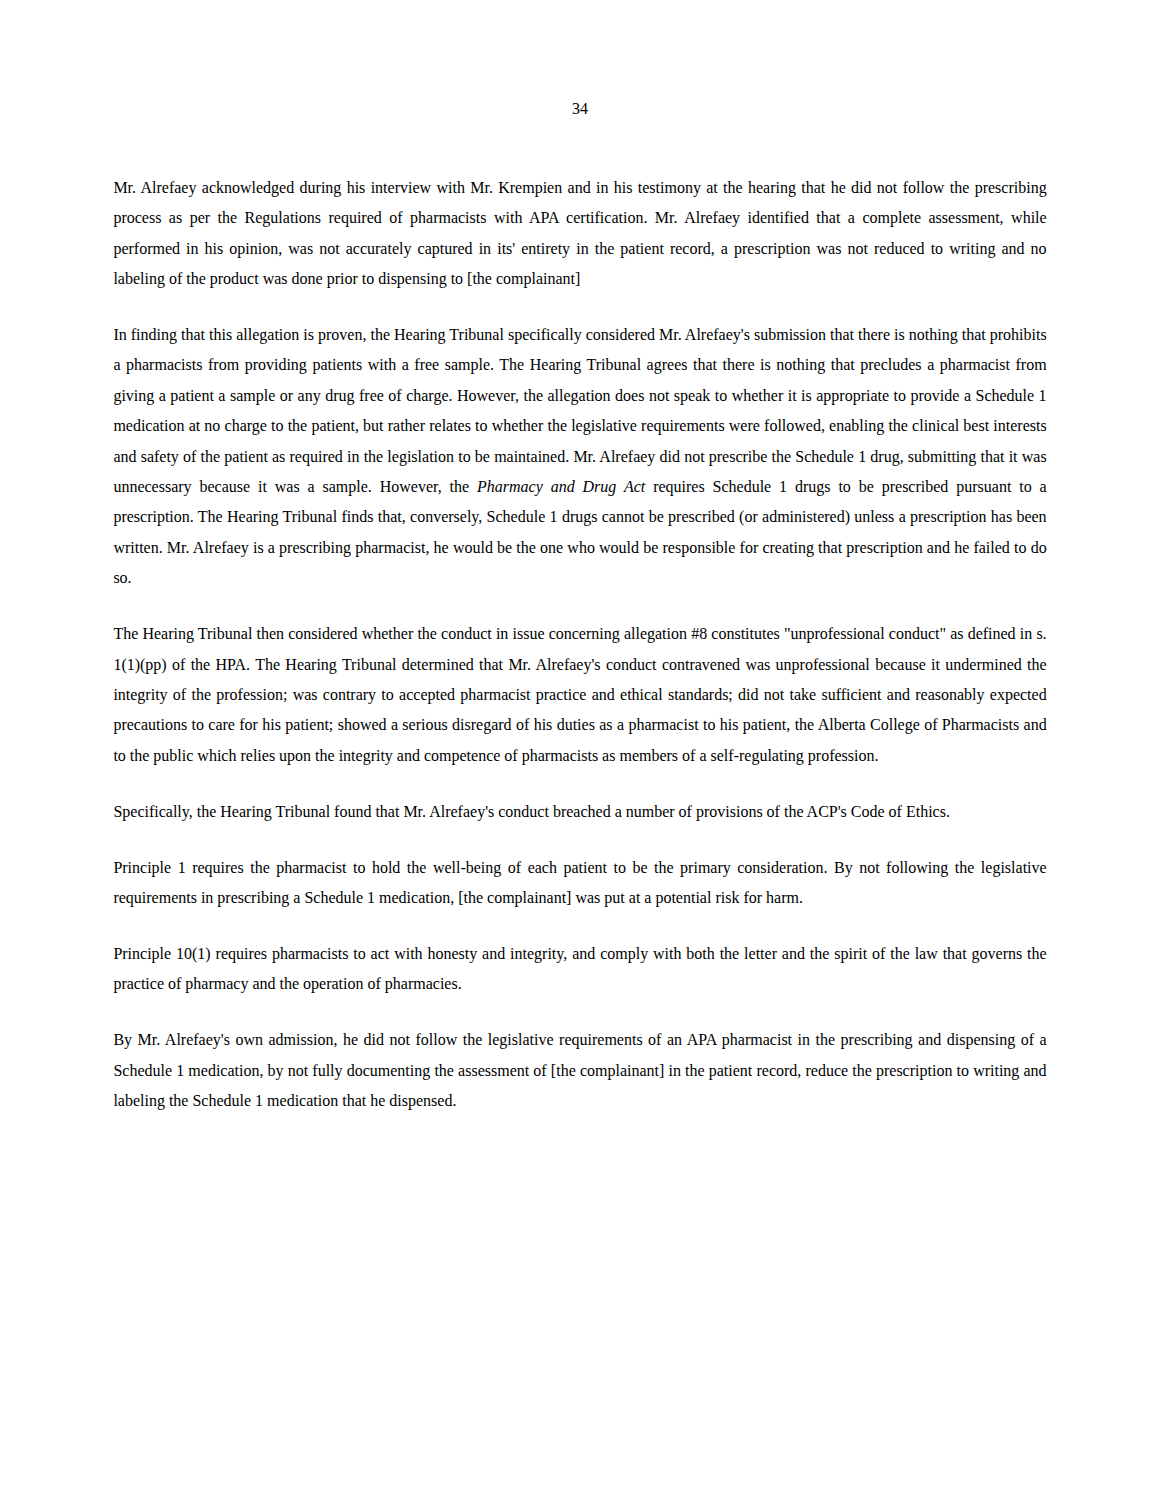34
Mr. Alrefaey acknowledged during his interview with Mr. Krempien and in his testimony at the hearing that he did not follow the prescribing process as per the Regulations required of pharmacists with APA certification. Mr. Alrefaey identified that a complete assessment, while performed in his opinion, was not accurately captured in its' entirety in the patient record, a prescription was not reduced to writing and no labeling of the product was done prior to dispensing to [the complainant]
In finding that this allegation is proven, the Hearing Tribunal specifically considered Mr. Alrefaey's submission that there is nothing that prohibits a pharmacists from providing patients with a free sample. The Hearing Tribunal agrees that there is nothing that precludes a pharmacist from giving a patient a sample or any drug free of charge. However, the allegation does not speak to whether it is appropriate to provide a Schedule 1 medication at no charge to the patient, but rather relates to whether the legislative requirements were followed, enabling the clinical best interests and safety of the patient as required in the legislation to be maintained. Mr. Alrefaey did not prescribe the Schedule 1 drug, submitting that it was unnecessary because it was a sample. However, the Pharmacy and Drug Act requires Schedule 1 drugs to be prescribed pursuant to a prescription. The Hearing Tribunal finds that, conversely, Schedule 1 drugs cannot be prescribed (or administered) unless a prescription has been written. Mr. Alrefaey is a prescribing pharmacist, he would be the one who would be responsible for creating that prescription and he failed to do so.
The Hearing Tribunal then considered whether the conduct in issue concerning allegation #8 constitutes "unprofessional conduct" as defined in s. 1(1)(pp) of the HPA. The Hearing Tribunal determined that Mr. Alrefaey's conduct contravened was unprofessional because it undermined the integrity of the profession; was contrary to accepted pharmacist practice and ethical standards; did not take sufficient and reasonably expected precautions to care for his patient; showed a serious disregard of his duties as a pharmacist to his patient, the Alberta College of Pharmacists and to the public which relies upon the integrity and competence of pharmacists as members of a self-regulating profession.
Specifically, the Hearing Tribunal found that Mr. Alrefaey's conduct breached a number of provisions of the ACP's Code of Ethics.
Principle 1 requires the pharmacist to hold the well-being of each patient to be the primary consideration. By not following the legislative requirements in prescribing a Schedule 1 medication, [the complainant] was put at a potential risk for harm.
Principle 10(1) requires pharmacists to act with honesty and integrity, and comply with both the letter and the spirit of the law that governs the practice of pharmacy and the operation of pharmacies.
By Mr. Alrefaey's own admission, he did not follow the legislative requirements of an APA pharmacist in the prescribing and dispensing of a Schedule 1 medication, by not fully documenting the assessment of [the complainant] in the patient record, reduce the prescription to writing and labeling the Schedule 1 medication that he dispensed.